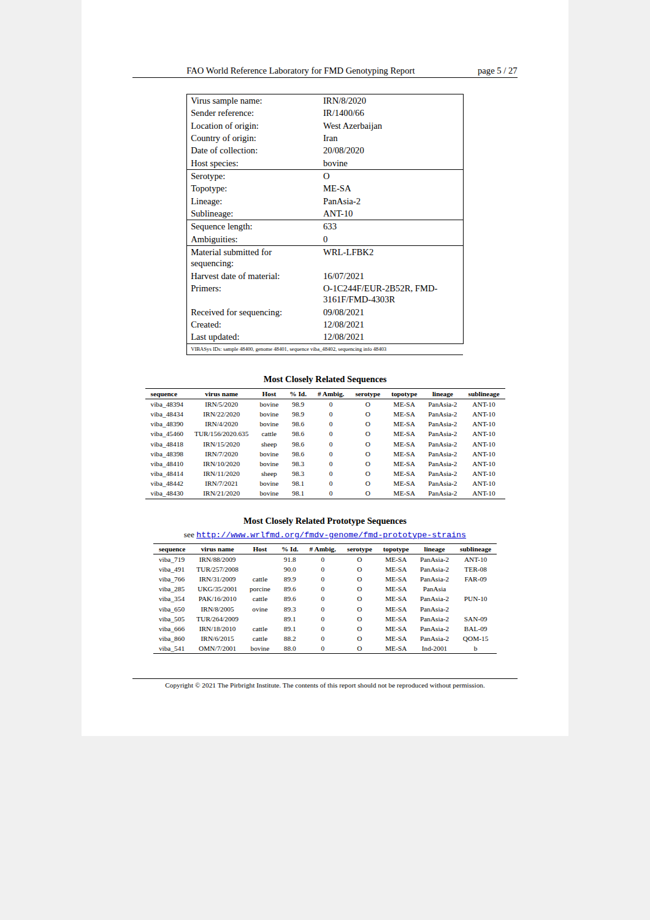FAO World Reference Laboratory for FMD Genotyping Report page 5 / 27
| Virus sample name: | IRN/8/2020 |
| Sender reference: | IR/1400/66 |
| Location of origin: | West Azerbaijan |
| Country of origin: | Iran |
| Date of collection: | 20/08/2020 |
| Host species: | bovine |
| Serotype: | O |
| Topotype: | ME-SA |
| Lineage: | PanAsia-2 |
| Sublineage: | ANT-10 |
| Sequence length: | 633 |
| Ambiguities: | 0 |
| Material submitted for sequencing: | WRL-LFBK2 |
| Harvest date of material: | 16/07/2021 |
| Primers: | O-1C244F/EUR-2B52R, FMD-3161F/FMD-4303R |
| Received for sequencing: | 09/08/2021 |
| Created: | 12/08/2021 |
| Last updated: | 12/08/2021 |
| VIBASys IDs: sample 48400, genome 48401, sequence viba_48402, sequencing info 48403 |
Most Closely Related Sequences
| sequence | virus name | Host | % Id. | # Ambig. | serotype | topotype | lineage | sublineage |
| --- | --- | --- | --- | --- | --- | --- | --- | --- |
| viba_48394 | IRN/5/2020 | bovine | 98.9 | 0 | O | ME-SA | PanAsia-2 | ANT-10 |
| viba_48434 | IRN/22/2020 | bovine | 98.9 | 0 | O | ME-SA | PanAsia-2 | ANT-10 |
| viba_48390 | IRN/4/2020 | bovine | 98.6 | 0 | O | ME-SA | PanAsia-2 | ANT-10 |
| viba_45460 | TUR/156/2020.635 | cattle | 98.6 | 0 | O | ME-SA | PanAsia-2 | ANT-10 |
| viba_48418 | IRN/15/2020 | sheep | 98.6 | 0 | O | ME-SA | PanAsia-2 | ANT-10 |
| viba_48398 | IRN/7/2020 | bovine | 98.6 | 0 | O | ME-SA | PanAsia-2 | ANT-10 |
| viba_48410 | IRN/10/2020 | bovine | 98.3 | 0 | O | ME-SA | PanAsia-2 | ANT-10 |
| viba_48414 | IRN/11/2020 | sheep | 98.3 | 0 | O | ME-SA | PanAsia-2 | ANT-10 |
| viba_48442 | IRN/7/2021 | bovine | 98.1 | 0 | O | ME-SA | PanAsia-2 | ANT-10 |
| viba_48430 | IRN/21/2020 | bovine | 98.1 | 0 | O | ME-SA | PanAsia-2 | ANT-10 |
Most Closely Related Prototype Sequences
see http://www.wrlfmd.org/fmdv-genome/fmd-prototype-strains
| sequence | virus name | Host | % Id. | # Ambig. | serotype | topotype | lineage | sublineage |
| --- | --- | --- | --- | --- | --- | --- | --- | --- |
| viba_719 | IRN/88/2009 | | 91.8 | 0 | O | ME-SA | PanAsia-2 | ANT-10 |
| viba_491 | TUR/257/2008 | | 90.0 | 0 | O | ME-SA | PanAsia-2 | TER-08 |
| viba_766 | IRN/31/2009 | cattle | 89.9 | 0 | O | ME-SA | PanAsia-2 | FAR-09 |
| viba_285 | UKG/35/2001 | porcine | 89.6 | 0 | O | ME-SA | PanAsia | |
| viba_354 | PAK/16/2010 | cattle | 89.6 | 0 | O | ME-SA | PanAsia-2 | PUN-10 |
| viba_650 | IRN/8/2005 | ovine | 89.3 | 0 | O | ME-SA | PanAsia-2 | |
| viba_505 | TUR/264/2009 | | 89.1 | 0 | O | ME-SA | PanAsia-2 | SAN-09 |
| viba_666 | IRN/18/2010 | cattle | 89.1 | 0 | O | ME-SA | PanAsia-2 | BAL-09 |
| viba_860 | IRN/6/2015 | cattle | 88.2 | 0 | O | ME-SA | PanAsia-2 | QOM-15 |
| viba_541 | OMN/7/2001 | bovine | 88.0 | 0 | O | ME-SA | Ind-2001 | b |
Copyright © 2021 The Pirbright Institute. The contents of this report should not be reproduced without permission.